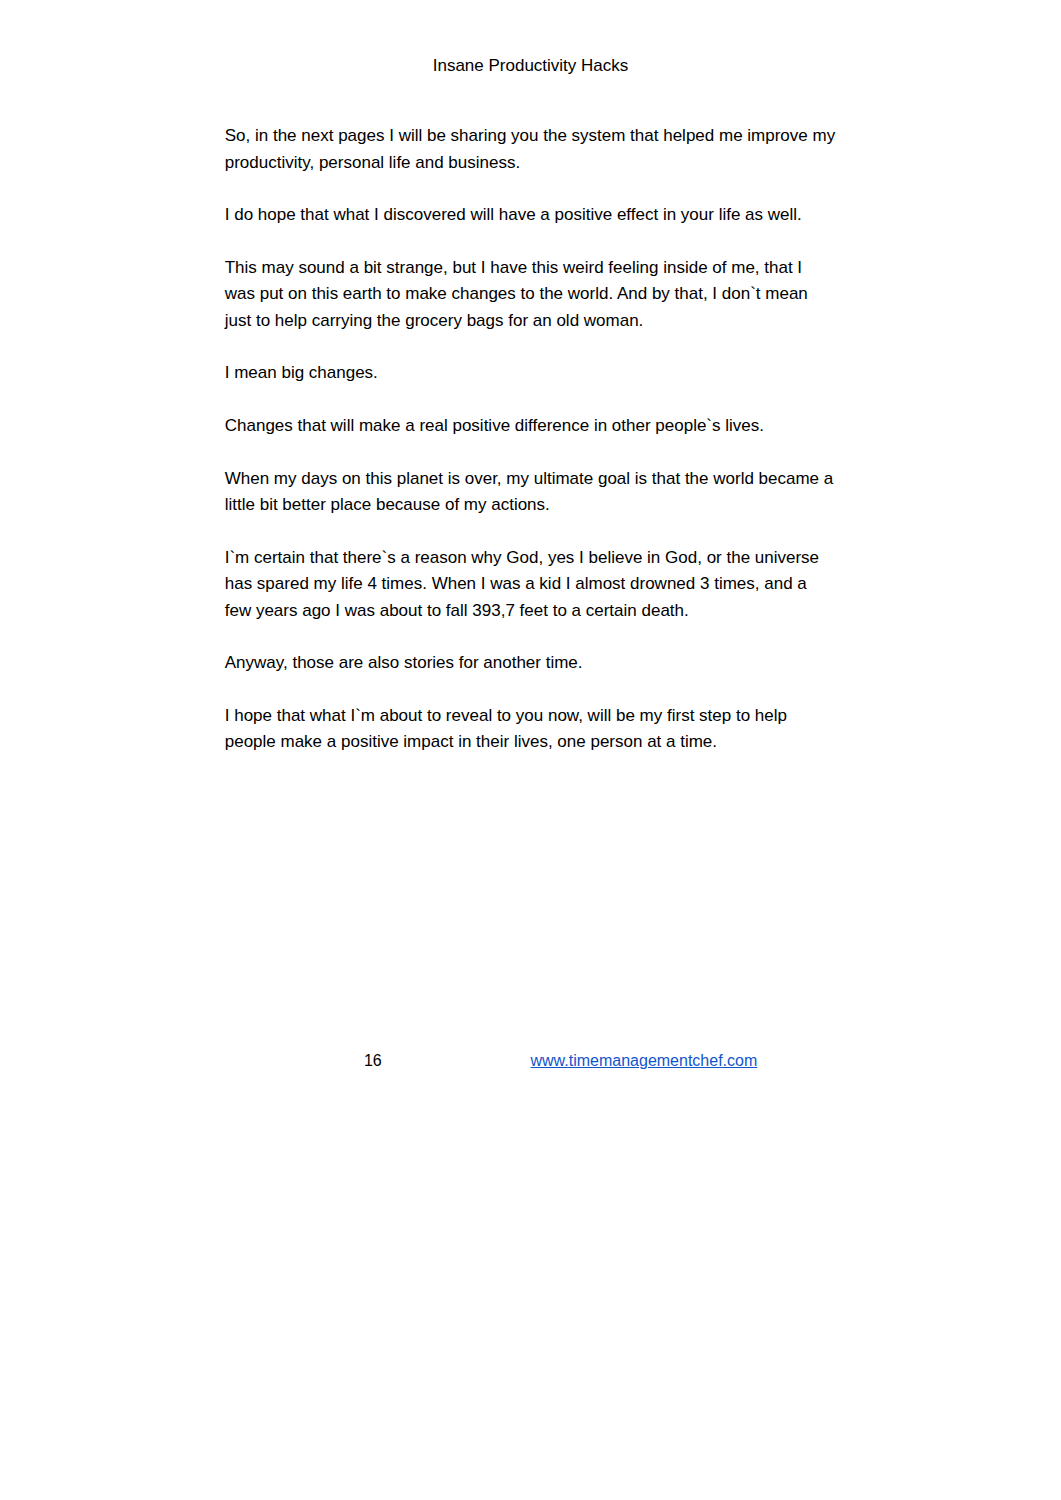Insane Productivity Hacks
So, in the next pages I will be sharing you the system that helped me improve my productivity, personal life and business.
I do hope that what I discovered will have a positive effect in your life as well.
This may sound a bit strange, but I have this weird feeling inside of me, that I was put on this earth to make changes to the world. And by that, I don`t mean just to help carrying the grocery bags for an old woman.
I mean big changes.
Changes that will make a real positive difference in other people`s lives.
When my days on this planet is over, my ultimate goal is that the world became a little bit better place because of my actions.
I`m certain that there`s a reason why God, yes I believe in God, or the universe has spared my life 4 times. When I was a kid I almost drowned 3 times, and a few years ago I was about to fall 393,7 feet to a certain death.
Anyway, those are also stories for another time.
I hope that what I`m about to reveal to you now, will be my first step to help people make a positive impact in their lives, one person at a time.
16
www.timemanagementchef.com